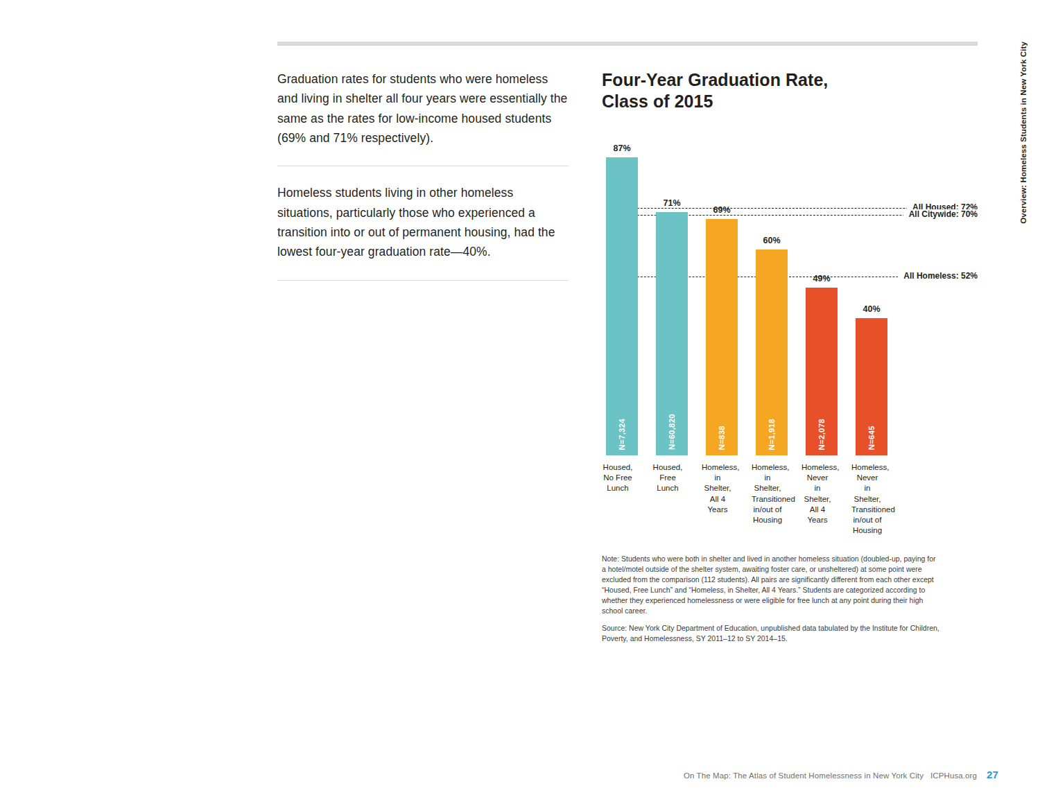Overview: Homeless Students in New York City
Graduation rates for students who were homeless and living in shelter all four years were essentially the same as the rates for low-income housed students (69% and 71% respectively).
Homeless students living in other homeless situations, particularly those who experienced a transition into or out of permanent housing, had the lowest four-year graduation rate—40%.
Four-Year Graduation Rate,
Class of 2015
All Housed: 72%
All Citywide: 70%
All Homeless: 52%
87% N=7,324
71% N=60,820
69% N=838
60% N=1,918
49% N=2,078
40% N=645
Housed,
No Free
Lunch
Housed,
Free
Lunch
Homeless,
in Shelter,
All 4 Years
Homeless,
in Shelter,
Transitioned
in/out of
Housing
Homeless,
Never
in Shelter,
All 4 Years
Homeless,
Never
in Shelter,
Transitioned
in/out of
Housing
Note: Students who were both in shelter and lived in another homeless situation (doubled-up, paying for a hotel/motel outside of the shelter system, awaiting foster care, or unsheltered) at some point were excluded from the comparison (112 students). All pairs are significantly different from each other except “Housed, Free Lunch” and “Homeless, in Shelter, All 4 Years.” Students are categorized according to whether they experienced homelessness or were eligible for free lunch at any point during their high school career.
Source: New York City Department of Education, unpublished data tabulated by the Institute for Children, Poverty, and Homelessness, SY 2011–12 to SY 2014–15.
On The Map: The Atlas of Student Homelessness in New York City ICPHusa.org 27